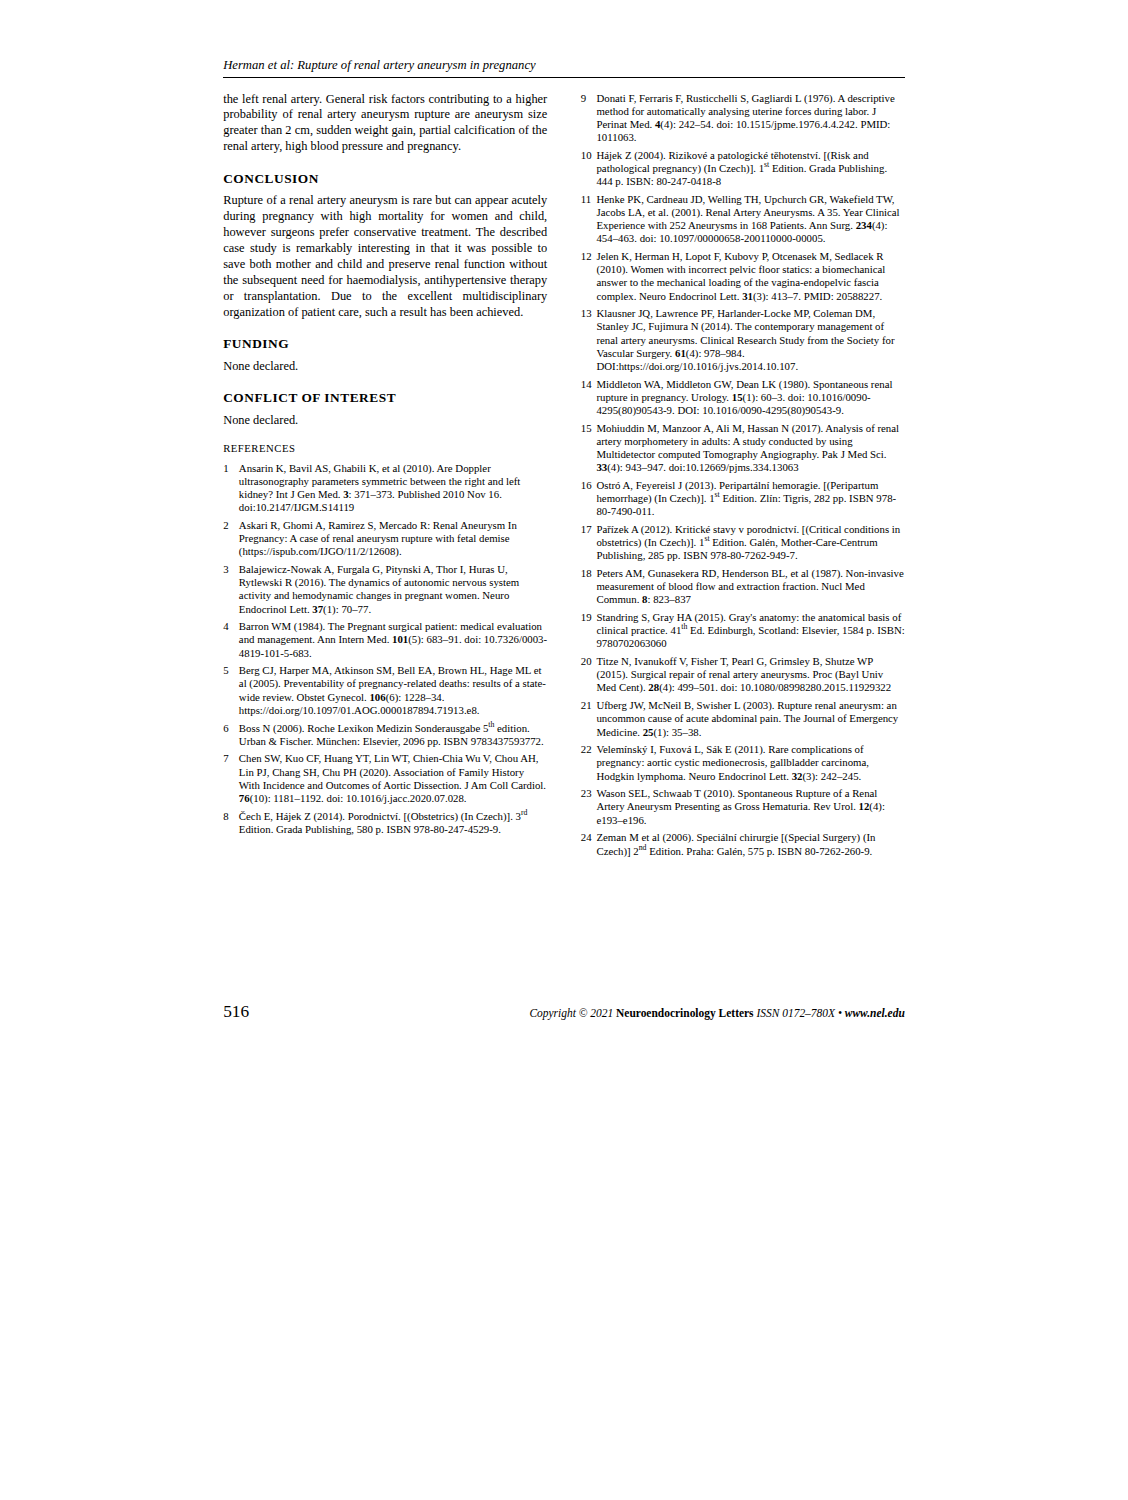Herman et al: Rupture of renal artery aneurysm in pregnancy
the left renal artery. General risk factors contributing to a higher probability of renal artery aneurysm rupture are aneurysm size greater than 2 cm, sudden weight gain, partial calcification of the renal artery, high blood pressure and pregnancy.
CONCLUSION
Rupture of a renal artery aneurysm is rare but can appear acutely during pregnancy with high mortality for women and child, however surgeons prefer conservative treatment. The described case study is remarkably interesting in that it was possible to save both mother and child and preserve renal function without the subsequent need for haemodialysis, antihypertensive therapy or transplantation. Due to the excellent multidisciplinary organization of patient care, such a result has been achieved.
FUNDING
None declared.
CONFLICT OF INTEREST
None declared.
REFERENCES
1 Ansarin K, Bavil AS, Ghabili K, et al (2010). Are Doppler ultrasonography parameters symmetric between the right and left kidney? Int J Gen Med. 3: 371–373. Published 2010 Nov 16. doi:10.2147/IJGM.S14119
2 Askari R, Ghomi A, Ramirez S, Mercado R: Renal Aneurysm In Pregnancy: A case of renal aneurysm rupture with fetal demise (https://ispub.com/IJGO/11/2/12608).
3 Balajewicz-Nowak A, Furgala G, Pitynski A, Thor I, Huras U, Rytlewski R (2016). The dynamics of autonomic nervous system activity and hemodynamic changes in pregnant women. Neuro Endocrinol Lett. 37(1): 70–77.
4 Barron WM (1984). The Pregnant surgical patient: medical evaluation and management. Ann Intern Med. 101(5): 683–91. doi: 10.7326/0003-4819-101-5-683.
5 Berg CJ, Harper MA, Atkinson SM, Bell EA, Brown HL, Hage ML et al (2005). Preventability of pregnancy-related deaths: results of a state-wide review. Obstet Gynecol. 106(6): 1228–34. https://doi.org/10.1097/01.AOG.0000187894.71913.e8.
6 Boss N (2006). Roche Lexikon Medizin Sonderausgabe 5th edition. Urban & Fischer. München: Elsevier, 2096 pp. ISBN 9783437593772.
7 Chen SW, Kuo CF, Huang YT, Lin WT, Chien-Chia Wu V, Chou AH, Lin PJ, Chang SH, Chu PH (2020). Association of Family History With Incidence and Outcomes of Aortic Dissection. J Am Coll Cardiol. 76(10): 1181–1192. doi: 10.1016/j.jacc.2020.07.028.
8 Čech E, Hájek Z (2014). Porodnictví. [(Obstetrics) (In Czech)]. 3rd Edition. Grada Publishing, 580 p. ISBN 978-80-247-4529-9.
9 Donati F, Ferraris F, Rusticchelli S, Gagliardi L (1976). A descriptive method for automatically analysing uterine forces during labor. J Perinat Med. 4(4): 242–54. doi: 10.1515/jpme.1976.4.4.242. PMID: 1011063.
10 Hájek Z (2004). Rizikové a patologické těhotenství. [(Risk and pathological pregnancy) (In Czech)]. 1st Edition. Grada Publishing. 444 p. ISBN: 80-247-0418-8
11 Henke PK, Cardneau JD, Welling TH, Upchurch GR, Wakefield TW, Jacobs LA, et al. (2001). Renal Artery Aneurysms. A 35. Year Clinical Experience with 252 Aneurysms in 168 Patients. Ann Surg. 234(4): 454–463. doi: 10.1097/00000658-200110000-00005.
12 Jelen K, Herman H, Lopot F, Kubovy P, Otcenasek M, Sedlacek R (2010). Women with incorrect pelvic floor statics: a biomechanical answer to the mechanical loading of the vagina-endopelvic fascia complex. Neuro Endocrinol Lett. 31(3): 413–7. PMID: 20588227.
13 Klausner JQ, Lawrence PF, Harlander-Locke MP, Coleman DM, Stanley JC, Fujimura N (2014). The contemporary management of renal artery aneurysms. Clinical Research Study from the Society for Vascular Surgery. 61(4): 978–984. DOI:https://doi.org/10.1016/j.jvs.2014.10.107.
14 Middleton WA, Middleton GW, Dean LK (1980). Spontaneous renal rupture in pregnancy. Urology. 15(1): 60–3. doi: 10.1016/0090-4295(80)90543-9. DOI: 10.1016/0090-4295(80)90543-9.
15 Mohiuddin M, Manzoor A, Ali M, Hassan N (2017). Analysis of renal artery morphometery in adults: A study conducted by using Multidetector computed Tomography Angiography. Pak J Med Sci. 33(4): 943–947. doi:10.12669/pjms.334.13063
16 Ostró A, Feyereisl J (2013). Peripartální hemoragie. [(Peripartum hemorrhage) (In Czech)]. 1st Edition. Zlín: Tigris, 282 pp. ISBN 978-80-7490-011.
17 Pařízek A (2012). Kritické stavy v porodnictví. [(Critical conditions in obstetrics) (In Czech)]. 1st Edition. Galén, Mother-Care-Centrum Publishing, 285 pp. ISBN 978-80-7262-949-7.
18 Peters AM, Gunasekera RD, Henderson BL, et al (1987). Non-invasive measurement of blood flow and extraction fraction. Nucl Med Commun. 8: 823–837
19 Standring S, Gray HA (2015). Gray's anatomy: the anatomical basis of clinical practice. 41th Ed. Edinburgh, Scotland: Elsevier, 1584 p. ISBN: 9780702063060
20 Titze N, Ivanukoff V, Fisher T, Pearl G, Grimsley B, Shutze WP (2015). Surgical repair of renal artery aneurysms. Proc (Bayl Univ Med Cent). 28(4): 499–501. doi: 10.1080/08998280.2015.11929322
21 Ufberg JW, McNeil B, Swisher L (2003). Rupture renal aneurysm: an uncommon cause of acute abdominal pain. The Journal of Emergency Medicine. 25(1): 35–38.
22 Velemínský I, Fuxová L, Sák E (2011). Rare complications of pregnancy: aortic cystic medionecrosis, gallbladder carcinoma, Hodgkin lymphoma. Neuro Endocrinol Lett. 32(3): 242–245.
23 Wason SEL, Schwaab T (2010). Spontaneous Rupture of a Renal Artery Aneurysm Presenting as Gross Hematuria. Rev Urol. 12(4): e193–e196.
24 Zeman M et al (2006). Speciální chirurgie [(Special Surgery) (In Czech)] 2nd Edition. Praha: Galén, 575 p. ISBN 80-7262-260-9.
516
Copyright © 2021 Neuroendocrinology Letters ISSN 0172–780X • www.nel.edu